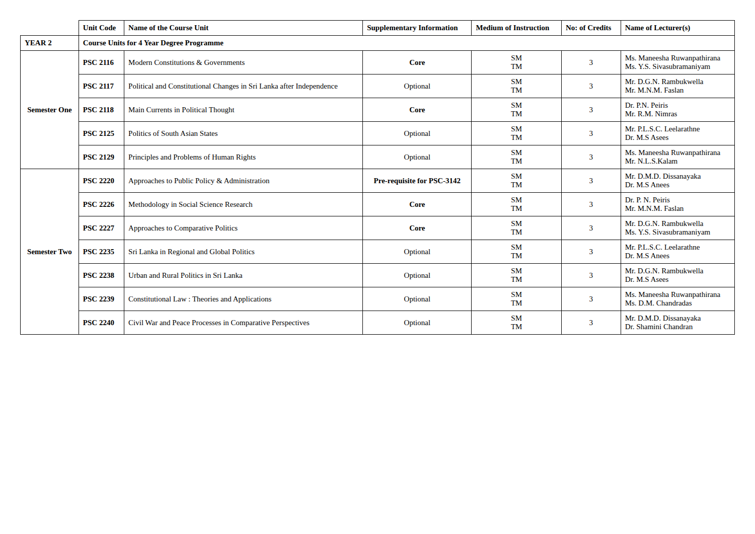| | Unit Code | Name of the Course Unit | Supplementary Information | Medium of Instruction | No: of Credits | Name of Lecturer(s) |
| --- | --- | --- | --- | --- | --- | --- |
| YEAR 2 | Course Units for 4 Year Degree Programme |
| Semester One | PSC 2116 | Modern Constitutions & Governments | Core | SM TM | 3 | Ms. Maneesha Ruwanpathirana Ms. Y.S. Sivasubramaniyam |
| PSC 2117 | Political and Constitutional Changes in Sri Lanka after Independence | Optional | SM TM | 3 | Mr. D.G.N. Rambukwella Mr. M.N.M. Faslan |
| PSC 2118 | Main Currents in Political Thought | Core | SM TM | 3 | Dr. P.N. Peiris Mr. R.M. Nimras |
| PSC 2125 | Politics of South Asian States | Optional | SM TM | 3 | Mr. P.L.S.C. Leelarathne Dr. M.S Asees |
| PSC 2129 | Principles and Problems of Human Rights | Optional | SM TM | 3 | Ms. Maneesha Ruwanpathirana Mr. N.L.S.Kalam |
| Semester Two | PSC 2220 | Approaches to Public Policy & Administration | Pre-requisite for PSC-3142 | SM TM | 3 | Mr. D.M.D. Dissanayaka Dr. M.S Anees |
| PSC 2226 | Methodology in Social Science Research | Core | SM TM | 3 | Dr. P. N. Peiris Mr. M.N.M. Faslan |
| PSC 2227 | Approaches to Comparative Politics | Core | SM TM | 3 | Mr. D.G.N. Rambukwella Ms. Y.S. Sivasubramaniyam |
| PSC 2235 | Sri Lanka in Regional and Global Politics | Optional | SM TM | 3 | Mr. P.L.S.C. Leelarathne Dr. M.S Anees |
| PSC 2238 | Urban and Rural Politics in Sri Lanka | Optional | SM TM | 3 | Mr. D.G.N. Rambukwella Dr. M.S Asees |
| PSC 2239 | Constitutional Law : Theories and Applications | Optional | SM TM | 3 | Ms. Maneesha Ruwanpathirana Ms. D.M. Chandradas |
| PSC 2240 | Civil War and Peace Processes in Comparative Perspectives | Optional | SM TM | 3 | Mr. D.M.D. Dissanayaka Dr. Shamini Chandran |